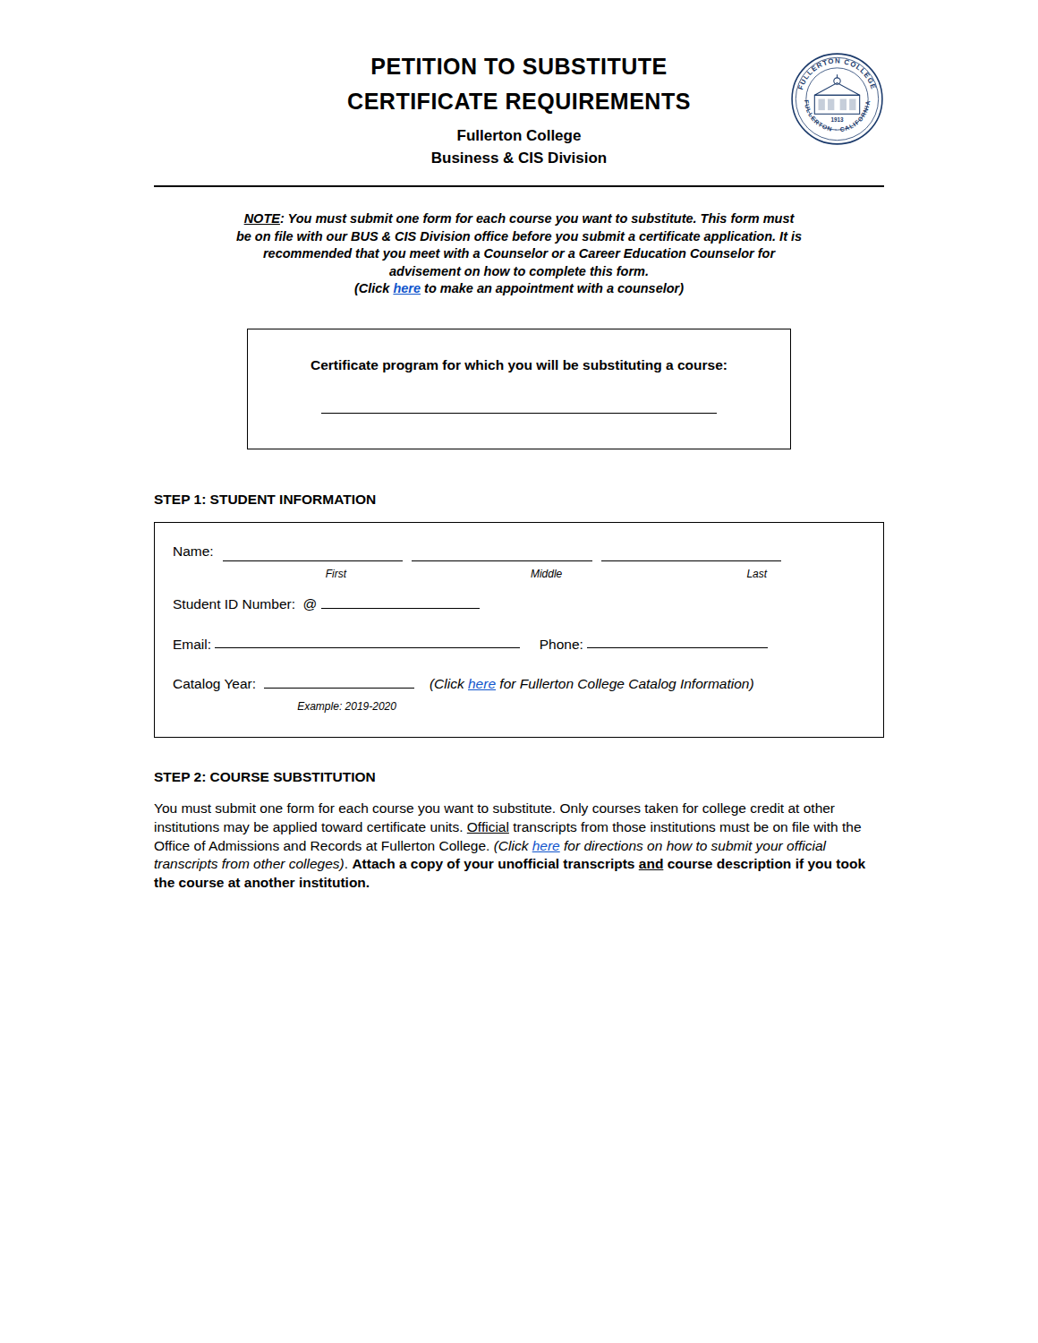FULLERTON COLLEGE FULLERTON · CALIFORNIA 1913
PETITION TO SUBSTITUTE
CERTIFICATE REQUIREMENTS
Fullerton College
Business & CIS Division
NOTE: You must submit one form for each course you want to substitute. This form must be on file with our BUS & CIS Division office before you submit a certificate application. It is recommended that you meet with a Counselor or a Career Education Counselor for advisement on how to complete this form.
(Click here to make an appointment with a counselor)
Certificate program for which you will be substituting a course:
STEP 1: STUDENT INFORMATION
Name:
First Middle Last
Student ID Number: @
Email: Phone:
Catalog Year: (Click here for Fullerton College Catalog Information)
Example: 2019-2020
STEP 2: COURSE SUBSTITUTION
You must submit one form for each course you want to substitute. Only courses taken for college credit at other institutions may be applied toward certificate units. Official transcripts from those institutions must be on file with the Office of Admissions and Records at Fullerton College. (Click here for directions on how to submit your official transcripts from other colleges). Attach a copy of your unofficial transcripts and course description if you took the course at another institution.